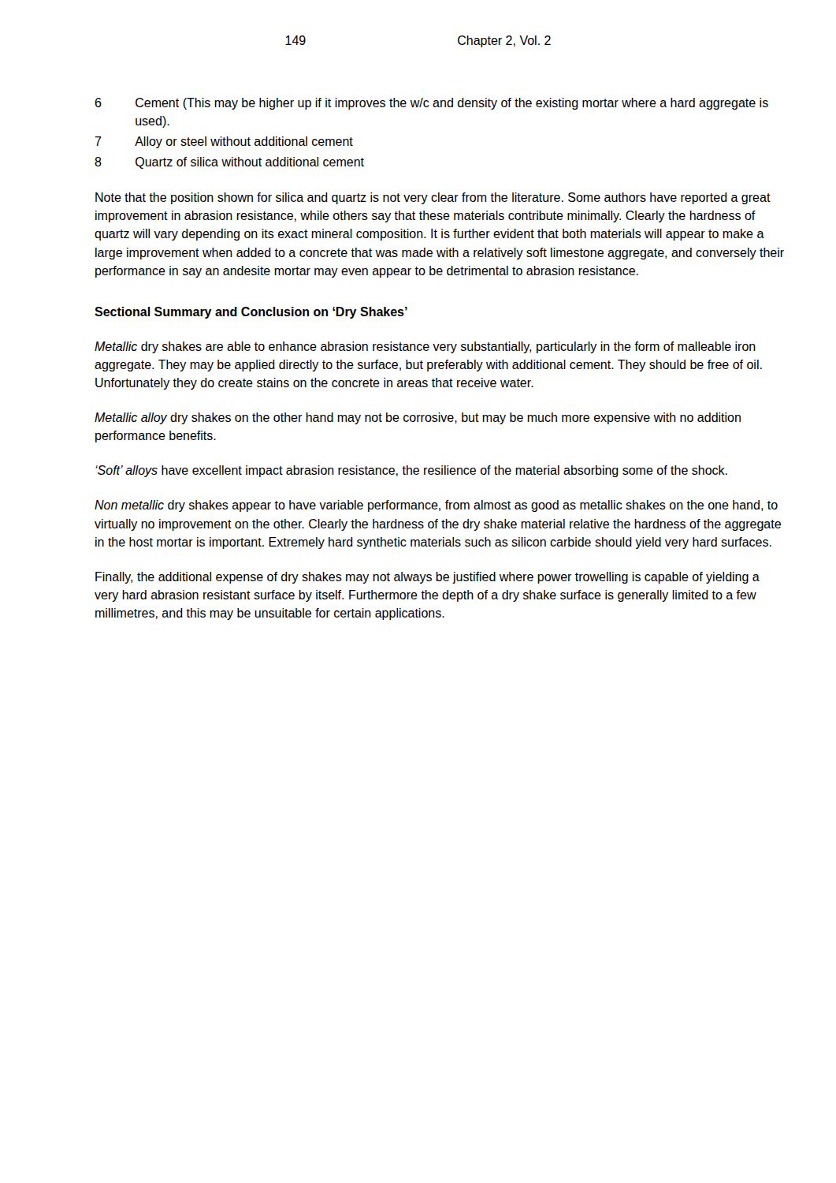149 Chapter 2, Vol. 2
6 Cement (This may be higher up if it improves the w/c and density of the existing mortar where a hard aggregate is used).
7 Alloy or steel without additional cement
8 Quartz of silica without additional cement
Note that the position shown for silica and quartz is not very clear from the literature. Some authors have reported a great improvement in abrasion resistance, while others say that these materials contribute minimally. Clearly the hardness of quartz will vary depending on its exact mineral composition. It is further evident that both materials will appear to make a large improvement when added to a concrete that was made with a relatively soft limestone aggregate, and conversely their performance in say an andesite mortar may even appear to be detrimental to abrasion resistance.
Sectional Summary and Conclusion on ‘Dry Shakes’
Metallic dry shakes are able to enhance abrasion resistance very substantially, particularly in the form of malleable iron aggregate. They may be applied directly to the surface, but preferably with additional cement. They should be free of oil. Unfortunately they do create stains on the concrete in areas that receive water.
Metallic alloy dry shakes on the other hand may not be corrosive, but may be much more expensive with no addition performance benefits.
‘Soft’ alloys have excellent impact abrasion resistance, the resilience of the material absorbing some of the shock.
Non metallic dry shakes appear to have variable performance, from almost as good as metallic shakes on the one hand, to virtually no improvement on the other. Clearly the hardness of the dry shake material relative the hardness of the aggregate in the host mortar is important. Extremely hard synthetic materials such as silicon carbide should yield very hard surfaces.
Finally, the additional expense of dry shakes may not always be justified where power trowelling is capable of yielding a very hard abrasion resistant surface by itself. Furthermore the depth of a dry shake surface is generally limited to a few millimetres, and this may be unsuitable for certain applications.